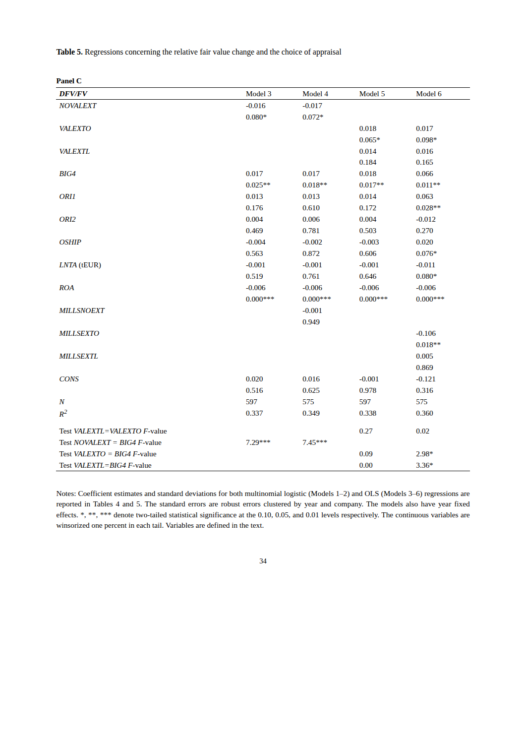Table 5. Regressions concerning the relative fair value change and the choice of appraisal
Panel C
| DFV/FV | Model 3 | Model 4 | Model 5 | Model 6 |
| --- | --- | --- | --- | --- |
| NOVALEXT | -0.016 | -0.017 | | |
| | 0.080* | 0.072* | | |
| VALEXTO | | | 0.018 | 0.017 |
| | | | 0.065* | 0.098* |
| VALEXTL | | | 0.014 | 0.016 |
| | | | 0.184 | 0.165 |
| BIG4 | 0.017 | 0.017 | 0.018 | 0.066 |
| | 0.025** | 0.018** | 0.017** | 0.011** |
| ORI1 | 0.013 | 0.013 | 0.014 | 0.063 |
| | 0.176 | 0.610 | 0.172 | 0.028** |
| ORI2 | 0.004 | 0.006 | 0.004 | -0.012 |
| | 0.469 | 0.781 | 0.503 | 0.270 |
| OSHIP | -0.004 | -0.002 | -0.003 | 0.020 |
| | 0.563 | 0.872 | 0.606 | 0.076* |
| LNTA (tEUR) | -0.001 | -0.001 | -0.001 | -0.011 |
| | 0.519 | 0.761 | 0.646 | 0.080* |
| ROA | -0.006 | -0.006 | -0.006 | -0.006 |
| | 0.000*** | 0.000*** | 0.000*** | 0.000*** |
| MILLSNOEXT | | -0.001 | | |
| | | 0.949 | | |
| MILLSEXTO | | | | -0.106 |
| | | | | 0.018** |
| MILLSEXTL | | | | 0.005 |
| | | | | 0.869 |
| CONS | 0.020 | 0.016 | -0.001 | -0.121 |
| | 0.516 | 0.625 | 0.978 | 0.316 |
| N | 597 | 575 | 597 | 575 |
| R 2 | 0.337 | 0.349 | 0.338 | 0.360 |
| Test VALEXTL=VALEXTO F -value | | | 0.27 | 0.02 |
| Test NOVALEXT = BIG4 F -value | 7.29*** | 7.45*** | | |
| Test VALEXTO = BIG4 F -value | | | 0.09 | 2.98* |
| Test VALEXTL=BIG4 F -value | | | 0.00 | 3.36* |
Notes: Coefficient estimates and standard deviations for both multinomial logistic (Models 1–2) and OLS (Models 3–6) regressions are reported in Tables 4 and 5. The standard errors are robust errors clustered by year and company. The models also have year fixed effects. *, **, *** denote two-tailed statistical significance at the 0.10, 0.05, and 0.01 levels respectively. The continuous variables are winsorized one percent in each tail. Variables are defined in the text.
34